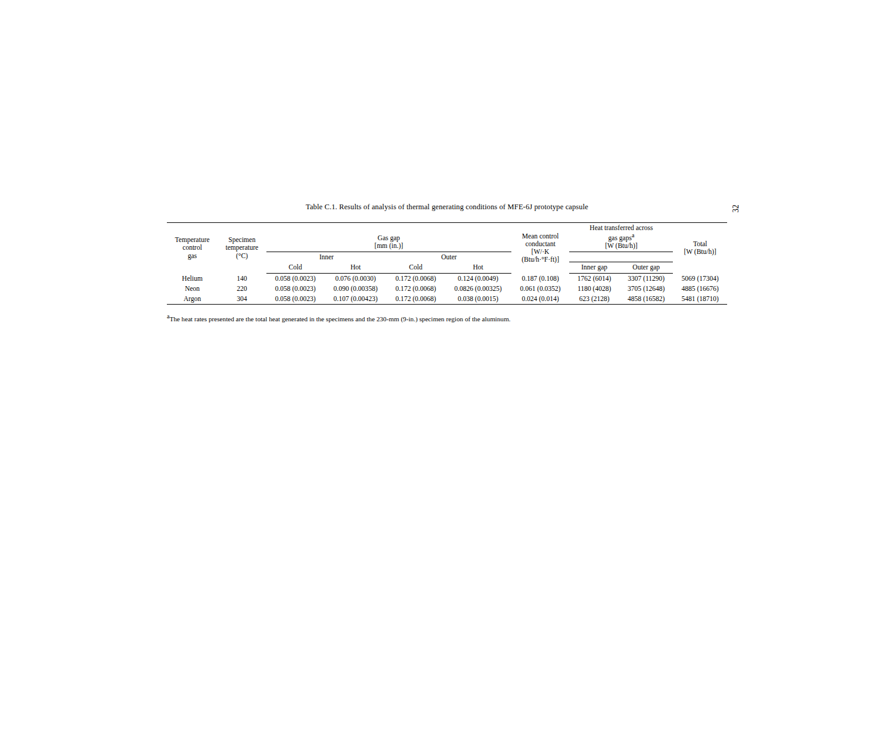32
Table C.1. Results of analysis of thermal generating conditions of MFE-6J prototype capsule
| Temperature control gas | Specimen temperature (°C) | Gas gap [mm (in.)] | Mean control conductant [W/·K (Btu/h·°F·ft)] | Heat transferred across gas gaps a [W (Btu/h)] | Total [W (Btu/h)] |
| --- | --- | --- | --- | --- | --- |
| Inner | Outer | |
| Cold | Hot | Cold | Hot | Inner gap | Outer gap |
| Helium | 140 | 0.058 (0.0023) | 0.076 (0.0030) | 0.172 (0.0068) | 0.124 (0.0049) | 0.187 (0.108) | 1762 (6014) | 3307 (11290) | 5069 (17304) |
| Neon | 220 | 0.058 (0.0023) | 0.090 (0.00358) | 0.172 (0.0068) | 0.0826 (0.00325) | 0.061 (0.0352) | 1180 (4028) | 3705 (12648) | 4885 (16676) |
| Argon | 304 | 0.058 (0.0023) | 0.107 (0.00423) | 0.172 (0.0068) | 0.038 (0.0015) | 0.024 (0.014) | 623 (2128) | 4858 (16582) | 5481 (18710) |
a The heat rates presented are the total heat generated in the specimens and the 230-mm (9-in.) specimen region of the aluminum.